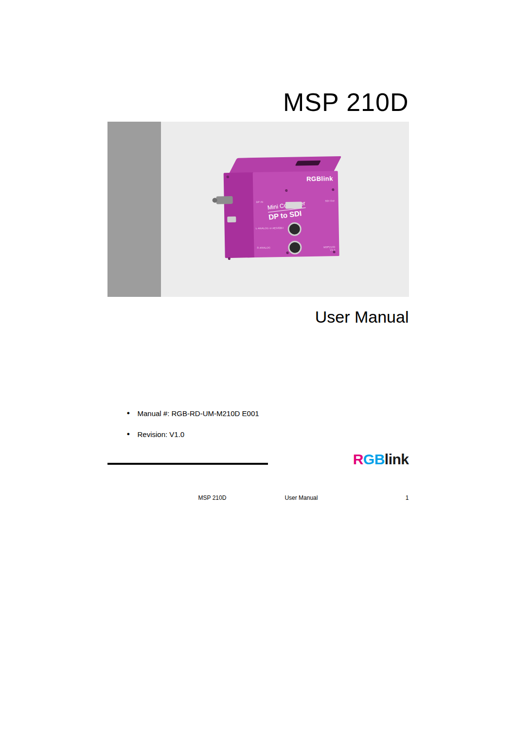MSP 210D
RGBlink Mini ConverterDP to SDI DP IN SDI Out L-ANALOG or AES/EBU R-ANALOG MSP210D
V1.0
User Manual
Manual #: RGB-RD-UM-M210D E001
Revision: V1.0
RGBlink
MSP 210D User Manual 1